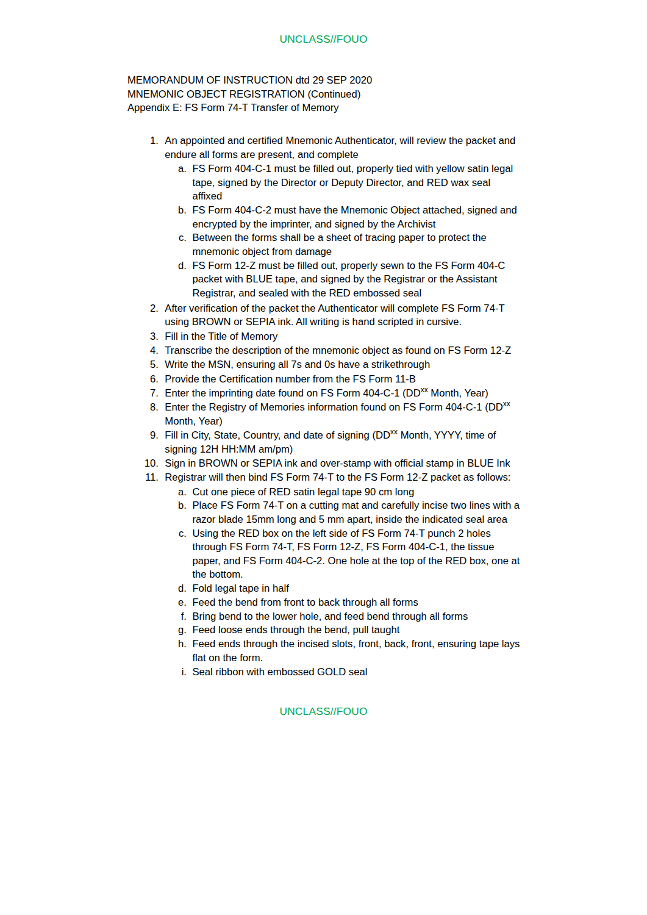UNCLASS//FOUO
MEMORANDUM OF INSTRUCTION dtd 29 SEP 2020
MNEMONIC OBJECT REGISTRATION (Continued)
Appendix E: FS Form 74-T Transfer of Memory
An appointed and certified Mnemonic Authenticator, will review the packet and endure all forms are present, and complete
FS Form 404-C-1 must be filled out, properly tied with yellow satin legal tape, signed by the Director or Deputy Director, and RED wax seal affixed
FS Form 404-C-2 must have the Mnemonic Object attached, signed and encrypted by the imprinter, and signed by the Archivist
Between the forms shall be a sheet of tracing paper to protect the mnemonic object from damage
FS Form 12-Z must be filled out, properly sewn to the FS Form 404-C packet with BLUE tape, and signed by the Registrar or the Assistant Registrar, and sealed with the RED embossed seal
After verification of the packet the Authenticator will complete FS Form 74-T using BROWN or SEPIA ink. All writing is hand scripted in cursive.
Fill in the Title of Memory
Transcribe the description of the mnemonic object as found on FS Form 12-Z
Write the MSN, ensuring all 7s and 0s have a strikethrough
Provide the Certification number from the FS Form 11-B
Enter the imprinting date found on FS Form 404-C-1 (DDxx Month, Year)
Enter the Registry of Memories information found on FS Form 404-C-1 (DDxx Month, Year)
Fill in City, State, Country, and date of signing (DDxx Month, YYYY, time of signing 12H HH:MM am/pm)
Sign in BROWN or SEPIA ink and over-stamp with official stamp in BLUE Ink
Registrar will then bind FS Form 74-T to the FS Form 12-Z packet as follows:
Cut one piece of RED satin legal tape 90 cm long
Place FS Form 74-T on a cutting mat and carefully incise two lines with a razor blade 15mm long and 5 mm apart, inside the indicated seal area
Using the RED box on the left side of FS Form 74-T punch 2 holes through FS Form 74-T, FS Form 12-Z, FS Form 404-C-1, the tissue paper, and FS Form 404-C-2. One hole at the top of the RED box, one at the bottom.
Fold legal tape in half
Feed the bend from front to back through all forms
Bring bend to the lower hole, and feed bend through all forms
Feed loose ends through the bend, pull taught
Feed ends through the incised slots, front, back, front, ensuring tape lays flat on the form.
Seal ribbon with embossed GOLD seal
UNCLASS//FOUO